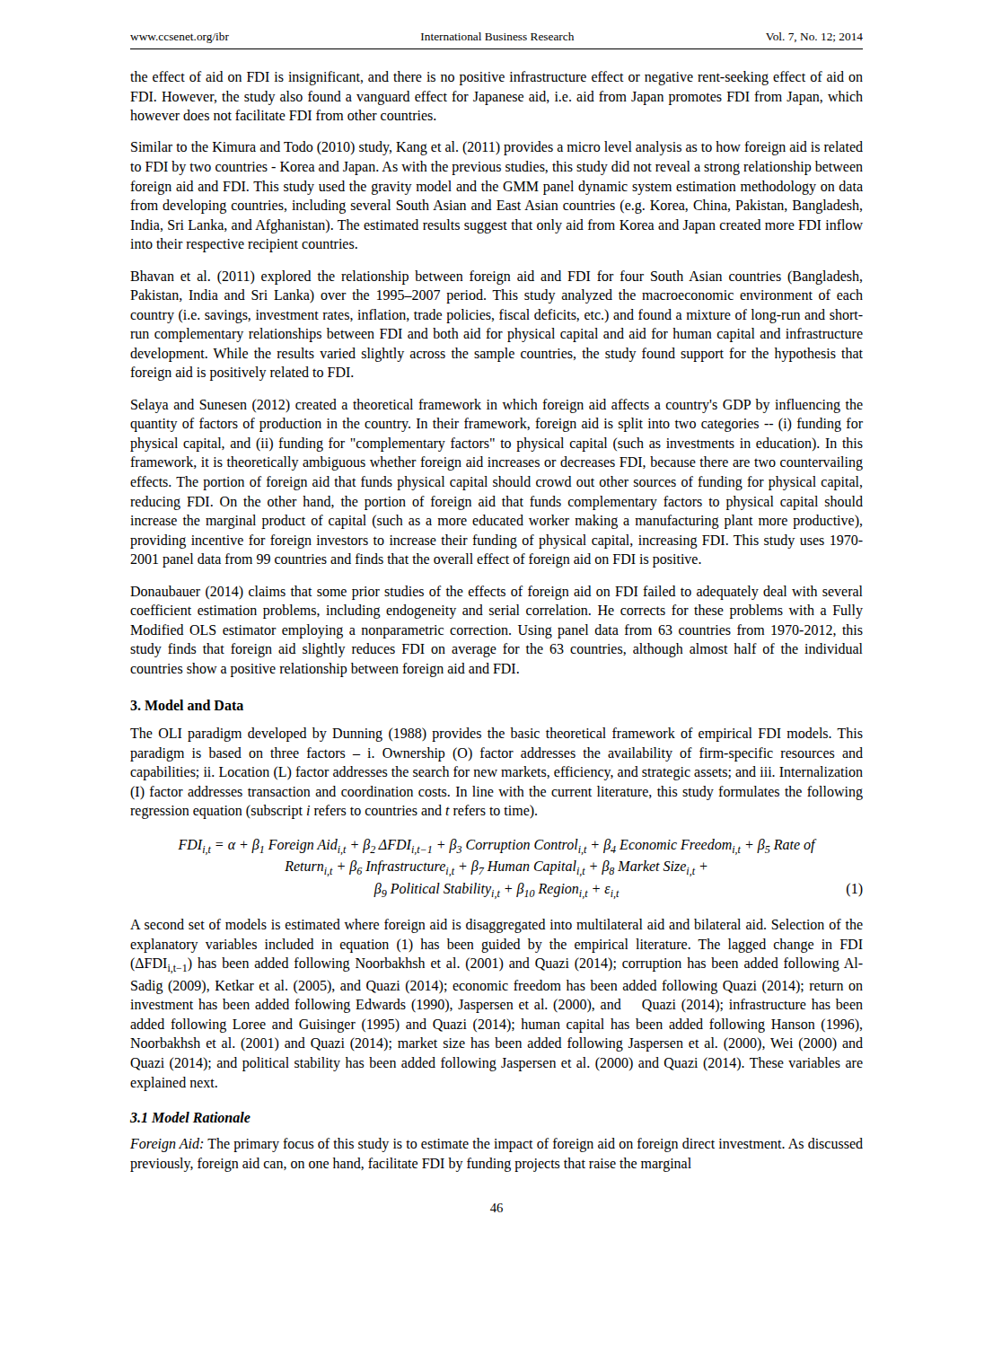www.ccsenet.org/ibr International Business Research Vol. 7, No. 12; 2014
the effect of aid on FDI is insignificant, and there is no positive infrastructure effect or negative rent-seeking effect of aid on FDI. However, the study also found a vanguard effect for Japanese aid, i.e. aid from Japan promotes FDI from Japan, which however does not facilitate FDI from other countries.
Similar to the Kimura and Todo (2010) study, Kang et al. (2011) provides a micro level analysis as to how foreign aid is related to FDI by two countries - Korea and Japan. As with the previous studies, this study did not reveal a strong relationship between foreign aid and FDI. This study used the gravity model and the GMM panel dynamic system estimation methodology on data from developing countries, including several South Asian and East Asian countries (e.g. Korea, China, Pakistan, Bangladesh, India, Sri Lanka, and Afghanistan). The estimated results suggest that only aid from Korea and Japan created more FDI inflow into their respective recipient countries.
Bhavan et al. (2011) explored the relationship between foreign aid and FDI for four South Asian countries (Bangladesh, Pakistan, India and Sri Lanka) over the 1995–2007 period. This study analyzed the macroeconomic environment of each country (i.e. savings, investment rates, inflation, trade policies, fiscal deficits, etc.) and found a mixture of long-run and short-run complementary relationships between FDI and both aid for physical capital and aid for human capital and infrastructure development. While the results varied slightly across the sample countries, the study found support for the hypothesis that foreign aid is positively related to FDI.
Selaya and Sunesen (2012) created a theoretical framework in which foreign aid affects a country's GDP by influencing the quantity of factors of production in the country. In their framework, foreign aid is split into two categories -- (i) funding for physical capital, and (ii) funding for "complementary factors" to physical capital (such as investments in education). In this framework, it is theoretically ambiguous whether foreign aid increases or decreases FDI, because there are two countervailing effects. The portion of foreign aid that funds physical capital should crowd out other sources of funding for physical capital, reducing FDI. On the other hand, the portion of foreign aid that funds complementary factors to physical capital should increase the marginal product of capital (such as a more educated worker making a manufacturing plant more productive), providing incentive for foreign investors to increase their funding of physical capital, increasing FDI. This study uses 1970-2001 panel data from 99 countries and finds that the overall effect of foreign aid on FDI is positive.
Donaubauer (2014) claims that some prior studies of the effects of foreign aid on FDI failed to adequately deal with several coefficient estimation problems, including endogeneity and serial correlation. He corrects for these problems with a Fully Modified OLS estimator employing a nonparametric correction. Using panel data from 63 countries from 1970-2012, this study finds that foreign aid slightly reduces FDI on average for the 63 countries, although almost half of the individual countries show a positive relationship between foreign aid and FDI.
3. Model and Data
The OLI paradigm developed by Dunning (1988) provides the basic theoretical framework of empirical FDI models. This paradigm is based on three factors – i. Ownership (O) factor addresses the availability of firm-specific resources and capabilities; ii. Location (L) factor addresses the search for new markets, efficiency, and strategic assets; and iii. Internalization (I) factor addresses transaction and coordination costs. In line with the current literature, this study formulates the following regression equation (subscript i refers to countries and t refers to time).
FDIi,t = α + β1 Foreign Aidi,t + β2 ΔFDIi,t−1 + β3 Corruption Controli,t + β4 Economic Freedomi,t + β5 Rate of Returni,t + β6 Infrastructurei,t + β7 Human Capitali,t + β8 Market Sizei,t + β9 Political Stabilityi,t + β10 Regioni,t + εi,t(1)
A second set of models is estimated where foreign aid is disaggregated into multilateral aid and bilateral aid. Selection of the explanatory variables included in equation (1) has been guided by the empirical literature. The lagged change in FDI (ΔFDIi,t−1) has been added following Noorbakhsh et al. (2001) and Quazi (2014); corruption has been added following Al-Sadig (2009), Ketkar et al. (2005), and Quazi (2014); economic freedom has been added following Quazi (2014); return on investment has been added following Edwards (1990), Jaspersen et al. (2000), and Quazi (2014); infrastructure has been added following Loree and Guisinger (1995) and Quazi (2014); human capital has been added following Hanson (1996), Noorbakhsh et al. (2001) and Quazi (2014); market size has been added following Jaspersen et al. (2000), Wei (2000) and Quazi (2014); and political stability has been added following Jaspersen et al. (2000) and Quazi (2014). These variables are explained next.
3.1 Model Rationale
Foreign Aid: The primary focus of this study is to estimate the impact of foreign aid on foreign direct investment. As discussed previously, foreign aid can, on one hand, facilitate FDI by funding projects that raise the marginal
46